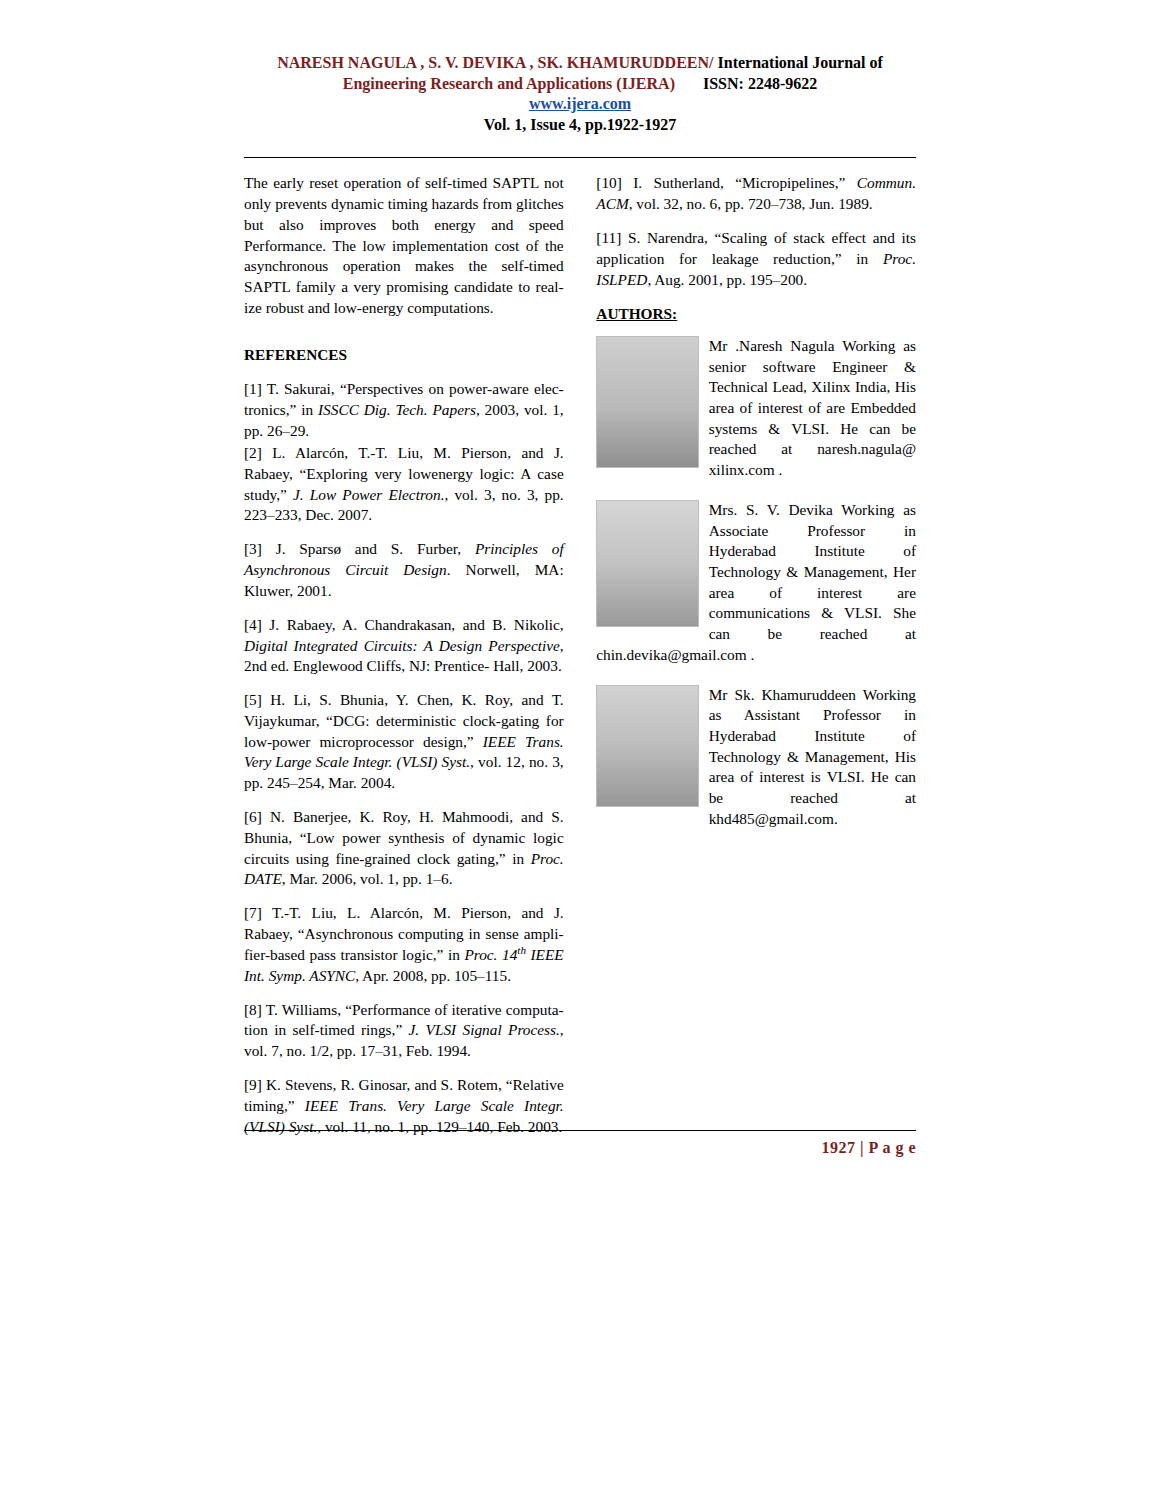NARESH NAGULA , S. V. DEVIKA , SK. KHAMURUDDEEN/ International Journal of
Engineering Research and Applications (IJERA) ISSN: 2248-9622
www.ijera.com
Vol. 1, Issue 4, pp.1922-1927
The early reset operation of self-timed SAPTL not only prevents dynamic timing hazards from glitches but also improves both energy and speed Performance. The low implementation cost of the asynchronous operation makes the self-timed SAPTL family a very promising candidate to realize robust and low-energy computations.
REFERENCES
[1] T. Sakurai, “Perspectives on power-aware electronics,” in ISSCC Dig. Tech. Papers, 2003, vol. 1, pp. 26–29.
[2] L. Alarcón, T.-T. Liu, M. Pierson, and J. Rabaey, “Exploring very lowenergy logic: A case study,” J. Low Power Electron., vol. 3, no. 3, pp. 223–233, Dec. 2007.
[3] J. Sparsø and S. Furber, Principles of Asynchronous Circuit Design. Norwell, MA: Kluwer, 2001.
[4] J. Rabaey, A. Chandrakasan, and B. Nikolic, Digital Integrated Circuits: A Design Perspective, 2nd ed. Englewood Cliffs, NJ: Prentice- Hall, 2003.
[5] H. Li, S. Bhunia, Y. Chen, K. Roy, and T. Vijaykumar, “DCG: deterministic clock-gating for low-power microprocessor design,” IEEE Trans. Very Large Scale Integr. (VLSI) Syst., vol. 12, no. 3, pp. 245–254, Mar. 2004.
[6] N. Banerjee, K. Roy, H. Mahmoodi, and S. Bhunia, “Low power synthesis of dynamic logic circuits using fine-grained clock gating,” in Proc. DATE, Mar. 2006, vol. 1, pp. 1–6.
[7] T.-T. Liu, L. Alarcón, M. Pierson, and J. Rabaey, “Asynchronous computing in sense amplifier-based pass transistor logic,” in Proc. 14th IEEE Int. Symp. ASYNC, Apr. 2008, pp. 105–115.
[8] T. Williams, “Performance of iterative computation in self-timed rings,” J. VLSI Signal Process., vol. 7, no. 1/2, pp. 17–31, Feb. 1994.
[9] K. Stevens, R. Ginosar, and S. Rotem, “Relative timing,” IEEE Trans. Very Large Scale Integr. (VLSI) Syst., vol. 11, no. 1, pp. 129–140, Feb. 2003.
[10] I. Sutherland, “Micropipelines,” Commun. ACM, vol. 32, no. 6, pp. 720–738, Jun. 1989.
[11] S. Narendra, “Scaling of stack effect and its application for leakage reduction,” in Proc. ISLPED, Aug. 2001, pp. 195–200.
AUTHORS:
Mr .Naresh Nagula Working as senior software Engineer & Technical Lead, Xilinx India, His area of interest of are Embedded systems & VLSI. He can be reached at naresh.nagula@ xilinx.com .
Mrs. S. V. Devika Working as Associate Professor in Hyderabad Institute of Technology & Management, Her area of interest are communications & VLSI. She can be reached at chin.devika@gmail.com .
Mr Sk. Khamuruddeen Working as Assistant Professor in Hyderabad Institute of Technology & Management, His area of interest is VLSI. He can be reached at khd485@gmail.com.
1927 | P a g e